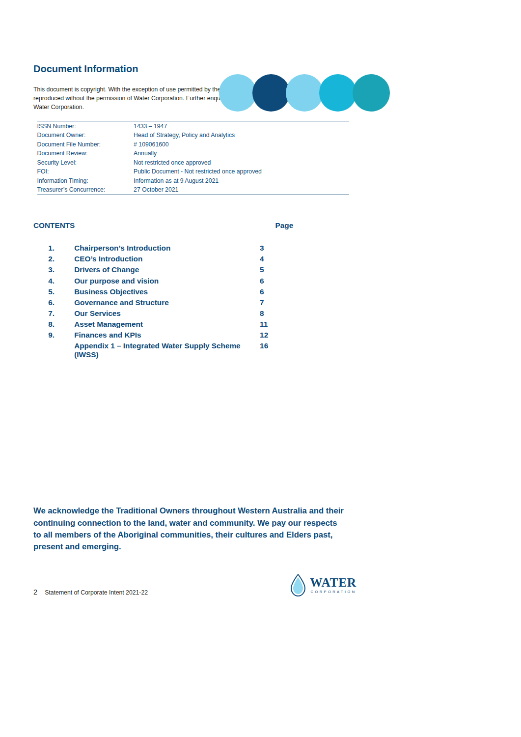Document Information
This document is copyright. With the exception of use permitted by the Copyright Act 1968, no part may be reproduced without the permission of Water Corporation. Further enquiries: Head of Strategy, Policy and Analytics, Water Corporation.
| ISSN Number: | 1433 – 1947 |
| Document Owner: | Head of Strategy, Policy and Analytics |
| Document File Number: | # 109061600 |
| Document Review: | Annually |
| Security Level: | Not restricted once approved |
| FOI: | Public Document - Not restricted once approved |
| Information Timing: | Information as at 9 August 2021 |
| Treasurer’s Concurrence: | 27 October 2021 |
CONTENTS
Page
| 1. | Chairperson’s Introduction | 3 |
| 2. | CEO’s Introduction | 4 |
| 3. | Drivers of Change | 5 |
| 4. | Our purpose and vision | 6 |
| 5. | Business Objectives | 6 |
| 6. | Governance and Structure | 7 |
| 7. | Our Services | 8 |
| 8. | Asset Management | 11 |
| 9. | Finances and KPIs | 12 |
| | Appendix 1 – Integrated Water Supply Scheme (IWSS) | 16 |
We acknowledge the Traditional Owners throughout Western Australia and their continuing connection to the land, water and community. We pay our respects to all members of the Aboriginal communities, their cultures and Elders past, present and emerging.
2 Statement of Corporate Intent 2021-22
WATER CORPORATION